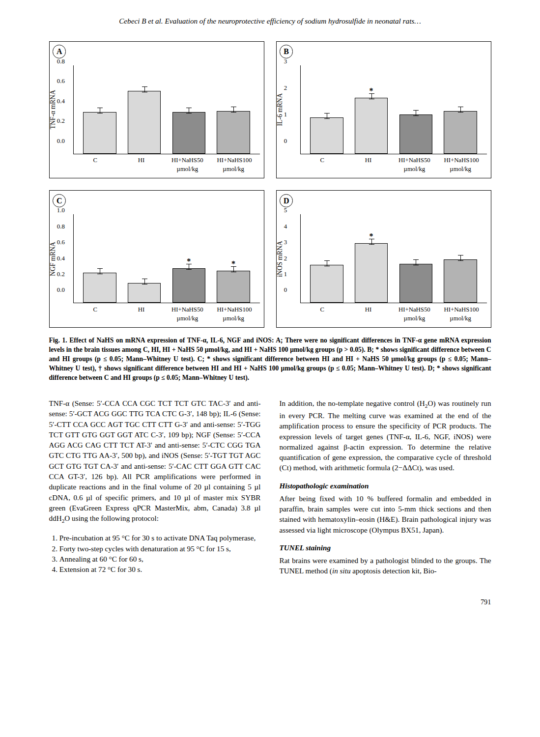Cebeci B et al. Evaluation of the neuroprotective efficiency of sodium hydrosulfide in neonatal rats…
A TNF-α mRNA
0.80.60.40.20.0
C HI HI+NaHS50
µmol/kg HI+NaHS100
µmol/kg
B IL-6 mRNA
3210
*
C HI HI+NaHS50
µmol/kg HI+NaHS100
µmol/kg
C NGF mRNA
1.00.80.60.40.20.0
*
*
C HI HI+NaHS50
µmol/kg HI+NaHS100
µmol/kg
D iNOS mRNA
543210
*
C HI HI+NaHS50
µmol/kg HI+NaHS100
µmol/kg
Fig. 1. Effect of NaHS on mRNA expression of TNF-α, IL-6, NGF and iNOS: A; There were no significant differences in TNF-α gene mRNA expression levels in the brain tissues among C, HI, HI + NaHS 50 µmol/kg, and HI + NaHS 100 µmol/kg groups (p > 0.05). B; * shows significant difference between C and HI groups (p ≤ 0.05; Mann–Whitney U test). C; * shows significant difference between HI and HI + NaHS 50 µmol/kg groups (p ≤ 0.05; Mann–Whitney U test), † shows significant difference between HI and HI + NaHS 100 µmol/kg groups (p ≤ 0.05; Mann–Whitney U test). D; * shows significant difference between C and HI groups (p ≤ 0.05; Mann–Whitney U test).
TNF-α (Sense: 5′-CCA CCA CGC TCT TCT GTC TAC-3′ and anti-sense: 5′-GCT ACG GGC TTG TCA CTC G-3′, 148 bp); IL-6 (Sense: 5′-CTT CCA GCC AGT TGC CTT CTT G-3′ and anti-sense: 5′-TGG TCT GTT GTG GGT GGT ATC C-3′, 109 bp); NGF (Sense: 5′-CCA AGG ACG CAG CTT TCT AT-3′ and anti-sense: 5′-CTC CGG TGA GTC CTG TTG AA-3′, 500 bp), and iNOS (Sense: 5′-TGT TGT AGC GCT GTG TGT CA-3′ and anti-sense: 5′-CAC CTT GGA GTT CAC CCA GT-3′, 126 bp). All PCR amplifications were performed in duplicate reactions and in the final volume of 20 µl containing 5 µl cDNA, 0.6 µl of specific primers, and 10 µl of master mix SYBR green (EvaGreen Express qPCR MasterMix, abm, Canada) 3.8 µl ddH2O using the following protocol:
Pre-incubation at 95 °C for 30 s to activate DNA Taq polymerase,
Forty two-step cycles with denaturation at 95 °C for 15 s,
Annealing at 60 °C for 60 s,
Extension at 72 °C for 30 s.
In addition, the no-template negative control (H2O) was routinely run in every PCR. The melting curve was examined at the end of the amplification process to ensure the specificity of PCR products. The expression levels of target genes (TNF-α, IL-6, NGF, iNOS) were normalized against β-actin expression. To determine the relative quantification of gene expression, the comparative cycle of threshold (Ct) method, with arithmetic formula (2−ΔΔCt), was used.
Histopathologic examination
After being fixed with 10 % buffered formalin and embedded in paraffin, brain samples were cut into 5-mm thick sections and then stained with hematoxylin–eosin (H&E). Brain pathological injury was assessed via light microscope (Olympus BX51, Japan).
TUNEL staining
Rat brains were examined by a pathologist blinded to the groups. The TUNEL method (in situ apoptosis detection kit, Bio-
791